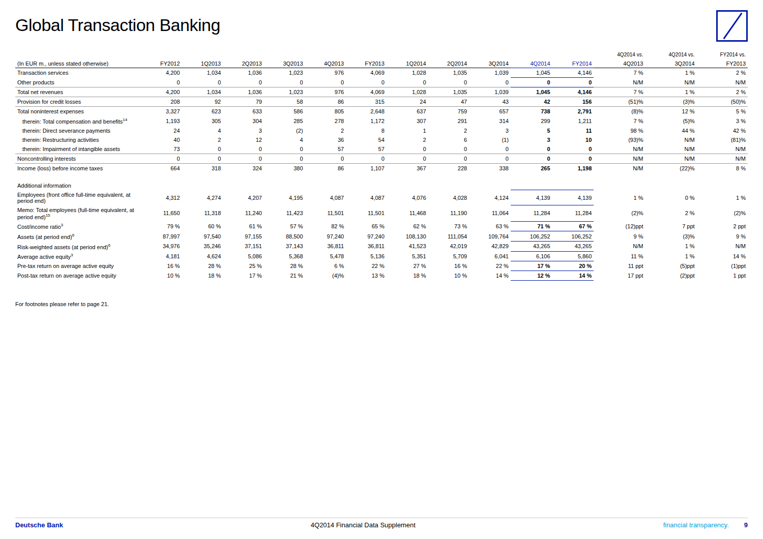Global Transaction Banking
| | | 4Q2014 vs. | 4Q2014 vs. | FY2014 vs. |
| --- | --- | --- | --- | --- |
| (In EUR m., unless stated otherwise) | FY2012 | 1Q2013 | 2Q2013 | 3Q2013 | 4Q2013 | FY2013 | 1Q2014 | 2Q2014 | 3Q2014 | 4Q2014 | FY2014 | 4Q2013 | 3Q2014 | FY2013 |
| Transaction services | 4,200 | 1,034 | 1,036 | 1,023 | 976 | 4,069 | 1,028 | 1,035 | 1,039 | 1,045 | 4,146 | 7 % | 1 % | 2 % |
| Other products | 0 | 0 | 0 | 0 | 0 | 0 | 0 | 0 | 0 | 0 | 0 | N/M | N/M | N/M |
| Total net revenues | 4,200 | 1,034 | 1,036 | 1,023 | 976 | 4,069 | 1,028 | 1,035 | 1,039 | 1,045 | 4,146 | 7 % | 1 % | 2 % |
| Provision for credit losses | 208 | 92 | 79 | 58 | 86 | 315 | 24 | 47 | 43 | 42 | 156 | (51)% | (3)% | (50)% |
| Total noninterest expenses | 3,327 | 623 | 633 | 586 | 805 | 2,648 | 637 | 759 | 657 | 738 | 2,791 | (8)% | 12 % | 5 % |
| therein: Total compensation and benefits 14 | 1,193 | 305 | 304 | 285 | 278 | 1,172 | 307 | 291 | 314 | 299 | 1,211 | 7 % | (5)% | 3 % |
| therein: Direct severance payments | 24 | 4 | 3 | (2) | 2 | 8 | 1 | 2 | 3 | 5 | 11 | 98 % | 44 % | 42 % |
| therein: Restructuring activities | 40 | 2 | 12 | 4 | 36 | 54 | 2 | 6 | (1) | 3 | 10 | (93)% | N/M | (81)% |
| therein: Impairment of intangible assets | 73 | 0 | 0 | 0 | 57 | 57 | 0 | 0 | 0 | 0 | 0 | N/M | N/M | N/M |
| Noncontrolling interests | 0 | 0 | 0 | 0 | 0 | 0 | 0 | 0 | 0 | 0 | 0 | N/M | N/M | N/M |
| Income (loss) before income taxes | 664 | 318 | 324 | 380 | 86 | 1,107 | 367 | 228 | 338 | 265 | 1,198 | N/M | (22)% | 8 % |
| Additional information | | | | |
| Employees (front office full-time equivalent, at period end) | 4,312 | 4,274 | 4,207 | 4,195 | 4,087 | 4,087 | 4,076 | 4,028 | 4,124 | 4,139 | 4,139 | 1 % | 0 % | 1 % |
| Memo: Total employees (full-time equivalent, at period end) 15 | 11,650 | 11,318 | 11,240 | 11,423 | 11,501 | 11,501 | 11,468 | 11,190 | 11,064 | 11,284 | 11,284 | (2)% | 2 % | (2)% |
| Cost/income ratio 3 | 79 % | 60 % | 61 % | 57 % | 82 % | 65 % | 62 % | 73 % | 63 % | 71 % | 67 % | (12)ppt | 7 ppt | 2 ppt |
| Assets (at period end) 6 | 87,997 | 97,540 | 97,155 | 88,500 | 97,240 | 97,240 | 108,130 | 111,054 | 109,764 | 106,252 | 106,252 | 9 % | (3)% | 9 % |
| Risk-weighted assets (at period end) 6 | 34,976 | 35,246 | 37,151 | 37,143 | 36,811 | 36,811 | 41,523 | 42,019 | 42,829 | 43,265 | 43,265 | N/M | 1 % | N/M |
| Average active equity 3 | 4,181 | 4,624 | 5,086 | 5,368 | 5,478 | 5,136 | 5,351 | 5,709 | 6,041 | 6,106 | 5,860 | 11 % | 1 % | 14 % |
| Pre-tax return on average active equity | 16 % | 28 % | 25 % | 28 % | 6 % | 22 % | 27 % | 16 % | 22 % | 17 % | 20 % | 11 ppt | (5)ppt | (1)ppt |
| Post-tax return on average active equity | 10 % | 18 % | 17 % | 21 % | (4)% | 13 % | 18 % | 10 % | 14 % | 12 % | 14 % | 17 ppt | (2)ppt | 1 ppt |
For footnotes please refer to page 21.
Deutsche Bank
4Q2014 Financial Data Supplement
financial transparency. 9